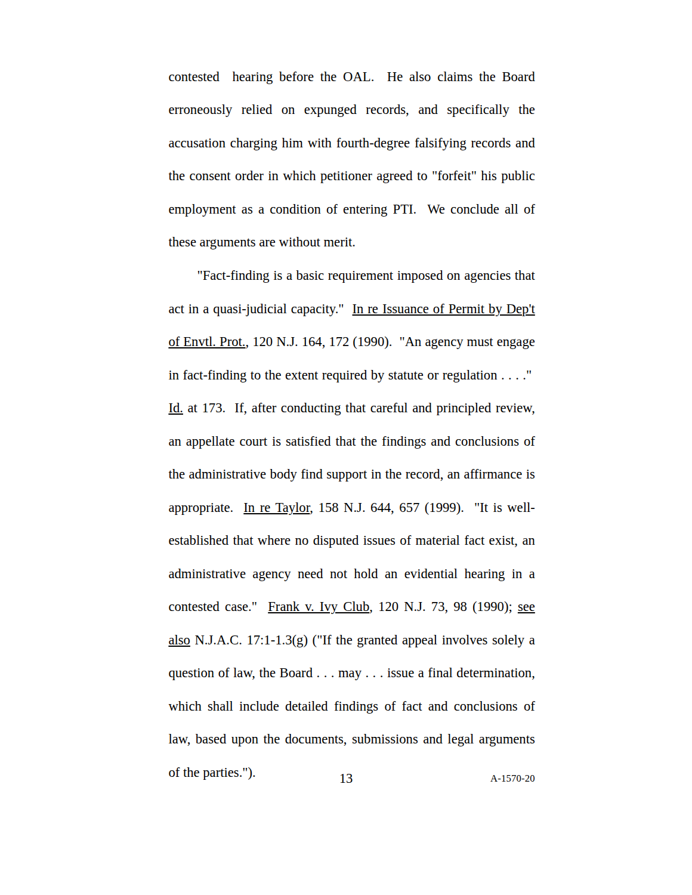contested hearing before the OAL. He also claims the Board erroneously relied on expunged records, and specifically the accusation charging him with fourth-degree falsifying records and the consent order in which petitioner agreed to "forfeit" his public employment as a condition of entering PTI. We conclude all of these arguments are without merit.
"Fact-finding is a basic requirement imposed on agencies that act in a quasi-judicial capacity." In re Issuance of Permit by Dep't of Envtl. Prot., 120 N.J. 164, 172 (1990). "An agency must engage in fact-finding to the extent required by statute or regulation . . . ." Id. at 173. If, after conducting that careful and principled review, an appellate court is satisfied that the findings and conclusions of the administrative body find support in the record, an affirmance is appropriate. In re Taylor, 158 N.J. 644, 657 (1999). "It is well-established that where no disputed issues of material fact exist, an administrative agency need not hold an evidential hearing in a contested case." Frank v. Ivy Club, 120 N.J. 73, 98 (1990); see also N.J.A.C. 17:1-1.3(g) ("If the granted appeal involves solely a question of law, the Board . . . may . . . issue a final determination, which shall include detailed findings of fact and conclusions of law, based upon the documents, submissions and legal arguments of the parties.").
13
A-1570-20